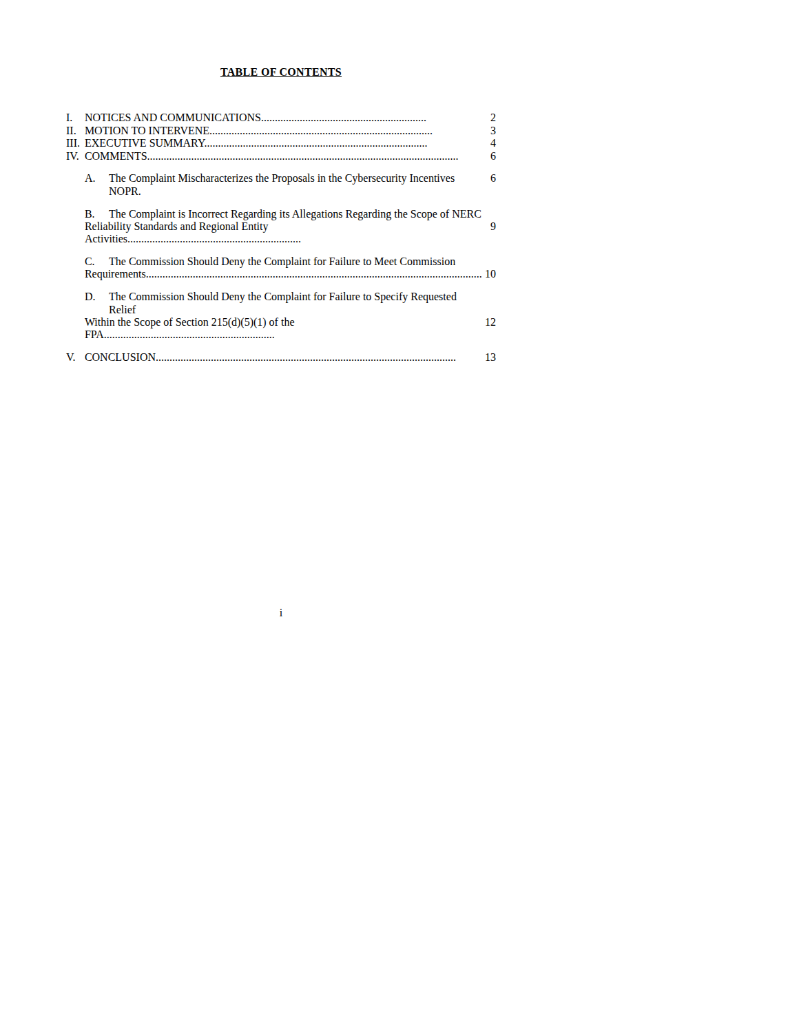TABLE OF CONTENTS
| I. | NOTICES AND COMMUNICATIONS ............................................................ | 2 |
| II. | MOTION TO INTERVENE ................................................................................. | 3 |
| III. | EXECUTIVE SUMMARY ................................................................................. | 4 |
| IV. | COMMENTS ................................................................................................................. | 6 |
| | A. | The Complaint Mischaracterizes the Proposals in the Cybersecurity Incentives NOPR. | 6 |
| | B. | The Complaint is Incorrect Regarding its Allegations Regarding the Scope of NERC | |
| | Reliability Standards and Regional Entity Activities. .............................................................. | 9 |
| | C. | The Commission Should Deny the Complaint for Failure to Meet Commission | |
| | Requirements. ......................................................................................................................... | 10 |
| | D. | The Commission Should Deny the Complaint for Failure to Specify Requested Relief | |
| | Within the Scope of Section 215(d)(5)(1) of the FPA. ............................................................. | 12 |
| V. | CONCLUSION ............................................................................................................. | 13 |
i